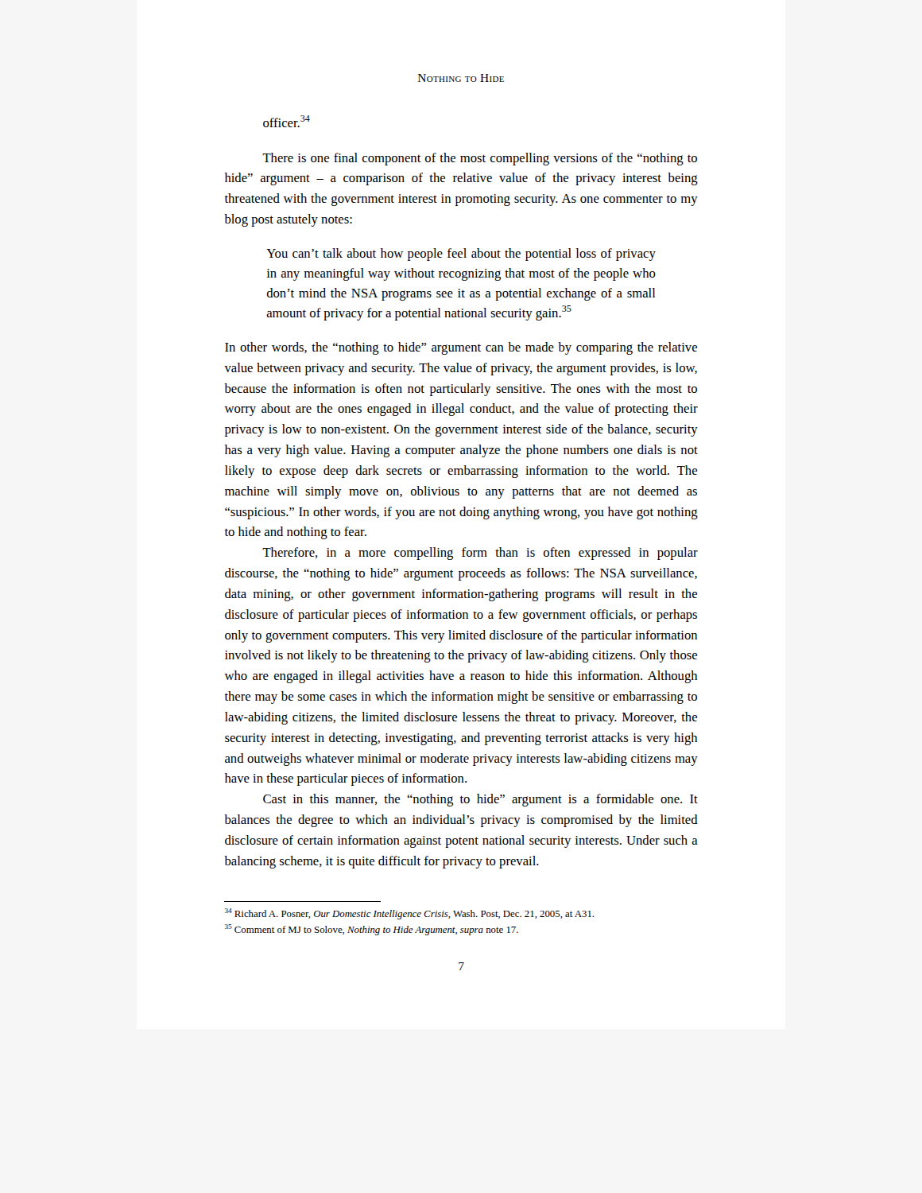Nothing to Hide
officer.34
There is one final component of the most compelling versions of the “nothing to hide” argument – a comparison of the relative value of the privacy interest being threatened with the government interest in promoting security. As one commenter to my blog post astutely notes:
You can’t talk about how people feel about the potential loss of privacy in any meaningful way without recognizing that most of the people who don’t mind the NSA programs see it as a potential exchange of a small amount of privacy for a potential national security gain.35
In other words, the “nothing to hide” argument can be made by comparing the relative value between privacy and security. The value of privacy, the argument provides, is low, because the information is often not particularly sensitive. The ones with the most to worry about are the ones engaged in illegal conduct, and the value of protecting their privacy is low to non-existent. On the government interest side of the balance, security has a very high value. Having a computer analyze the phone numbers one dials is not likely to expose deep dark secrets or embarrassing information to the world. The machine will simply move on, oblivious to any patterns that are not deemed as “suspicious.” In other words, if you are not doing anything wrong, you have got nothing to hide and nothing to fear.
Therefore, in a more compelling form than is often expressed in popular discourse, the “nothing to hide” argument proceeds as follows: The NSA surveillance, data mining, or other government information-gathering programs will result in the disclosure of particular pieces of information to a few government officials, or perhaps only to government computers. This very limited disclosure of the particular information involved is not likely to be threatening to the privacy of law-abiding citizens. Only those who are engaged in illegal activities have a reason to hide this information. Although there may be some cases in which the information might be sensitive or embarrassing to law-abiding citizens, the limited disclosure lessens the threat to privacy. Moreover, the security interest in detecting, investigating, and preventing terrorist attacks is very high and outweighs whatever minimal or moderate privacy interests law-abiding citizens may have in these particular pieces of information.
Cast in this manner, the “nothing to hide” argument is a formidable one. It balances the degree to which an individual’s privacy is compromised by the limited disclosure of certain information against potent national security interests. Under such a balancing scheme, it is quite difficult for privacy to prevail.
34 Richard A. Posner, Our Domestic Intelligence Crisis, Wash. Post, Dec. 21, 2005, at A31.
35 Comment of MJ to Solove, Nothing to Hide Argument, supra note 17.
7